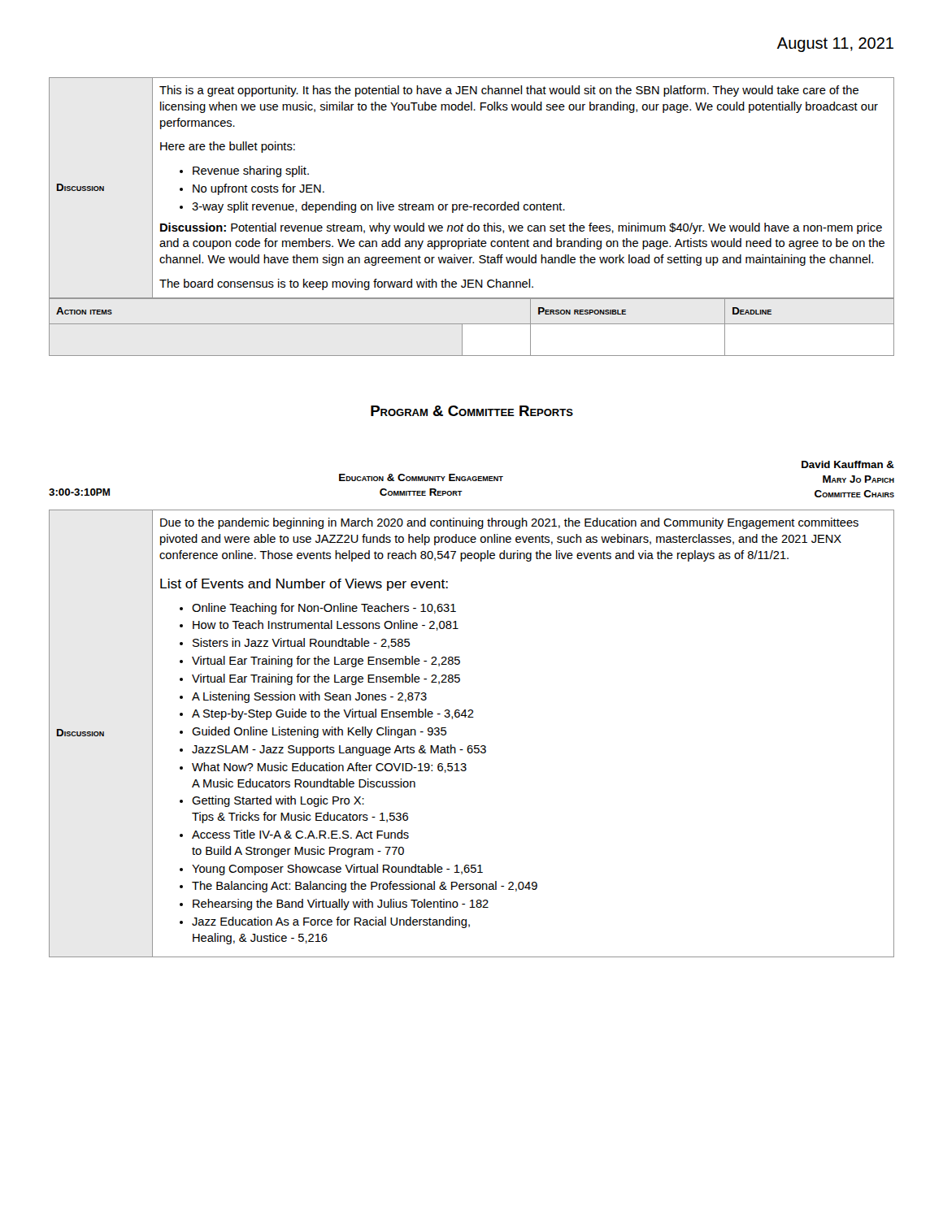August 11, 2021
| Discussion | This is a great opportunity. It has the potential to have a JEN channel that would sit on the SBN platform. They would take care of the licensing when we use music, similar to the YouTube model. Folks would see our branding, our page. We could potentially broadcast our performances. Here are the bullet points: Revenue sharing split. No upfront costs for JEN. 3-way split revenue, depending on live stream or pre-recorded content. Discussion: Potential revenue stream, why would we not do this, we can set the fees, minimum $40/yr. We would have a non-mem price and a coupon code for members. We can add any appropriate content and branding on the page. Artists would need to agree to be on the channel. We would have them sign an agreement or waiver. Staff would handle the work load of setting up and maintaining the channel. The board consensus is to keep moving forward with the JEN Channel. |
| Action items | Person responsible | Deadline |
Program & Committee Reports
3:00-3:10PM
Education & Community Engagement
Committee Report
David Kauffman &
Mary Jo Papich
Committee Chairs
| Discussion | Due to the pandemic beginning in March 2020 and continuing through 2021, the Education and Community Engagement committees pivoted and were able to use JAZZ2U funds to help produce online events, such as webinars, masterclasses, and the 2021 JENX conference online. Those events helped to reach 80,547 people during the live events and via the replays as of 8/11/21. List of Events and Number of Views per event: Online Teaching for Non-Online Teachers - 10,631 How to Teach Instrumental Lessons Online - 2,081 Sisters in Jazz Virtual Roundtable - 2,585 Virtual Ear Training for the Large Ensemble - 2,285 Virtual Ear Training for the Large Ensemble - 2,285 A Listening Session with Sean Jones - 2,873 A Step-by-Step Guide to the Virtual Ensemble - 3,642 Guided Online Listening with Kelly Clingan - 935 JazzSLAM - Jazz Supports Language Arts & Math - 653 What Now? Music Education After COVID-19: 6,513 A Music Educators Roundtable Discussion Getting Started with Logic Pro X: Tips & Tricks for Music Educators - 1,536 Access Title IV-A & C.A.R.E.S. Act Funds to Build A Stronger Music Program - 770 Young Composer Showcase Virtual Roundtable - 1,651 The Balancing Act: Balancing the Professional & Personal - 2,049 Rehearsing the Band Virtually with Julius Tolentino - 182 Jazz Education As a Force for Racial Understanding, Healing, & Justice - 5,216 |